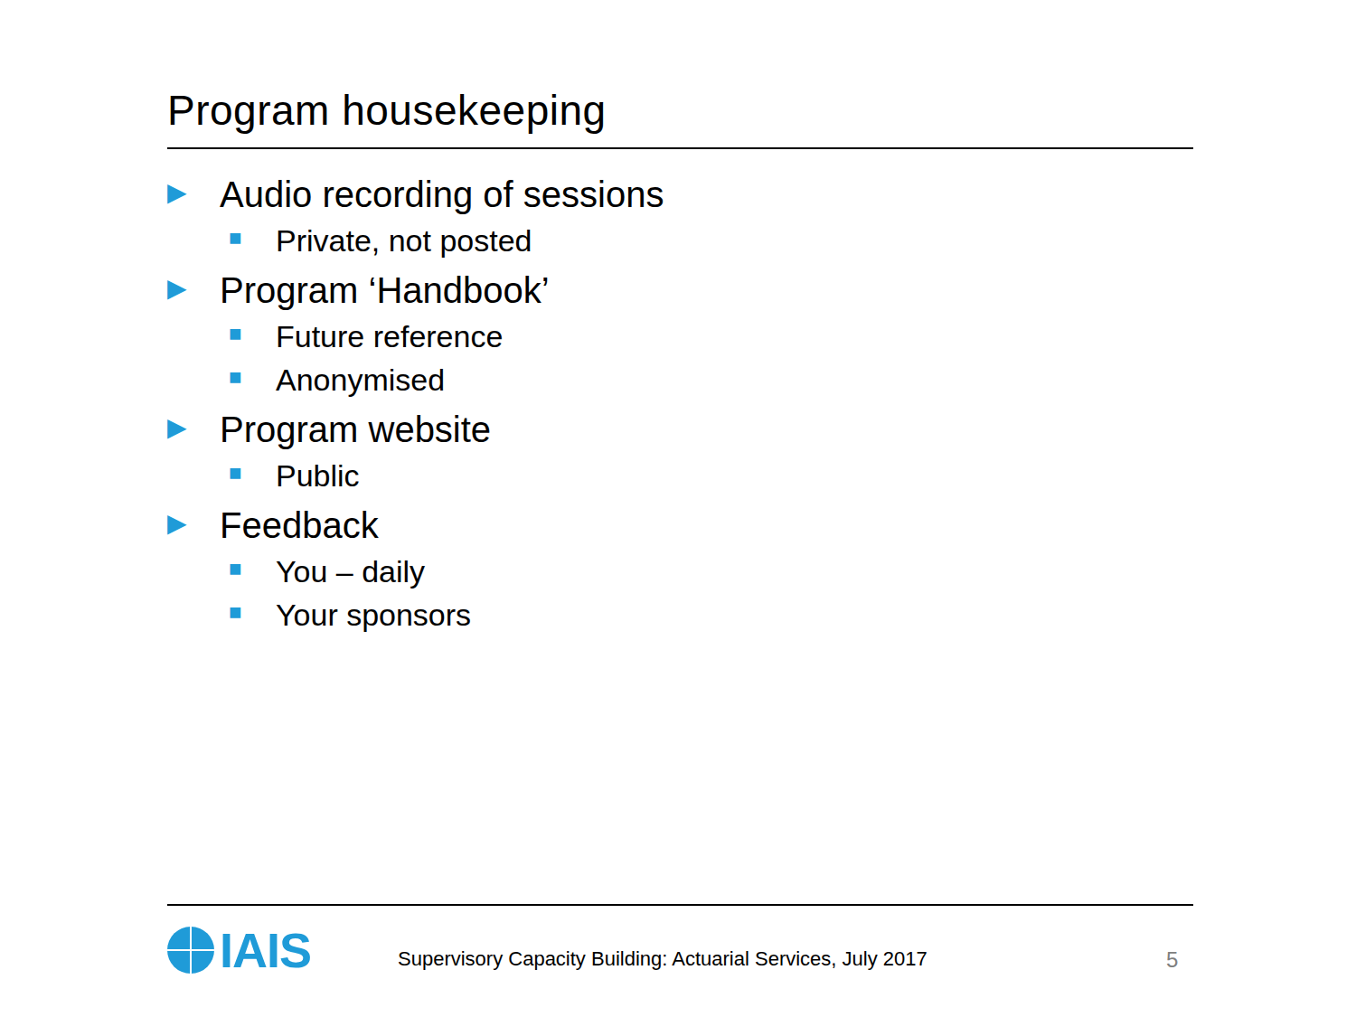Program housekeeping
Audio recording of sessions
Private, not posted
Program ‘Handbook’
Future reference
Anonymised
Program website
Public
Feedback
You – daily
Your sponsors
IAIS
Supervisory Capacity Building: Actuarial Services, July 2017
5